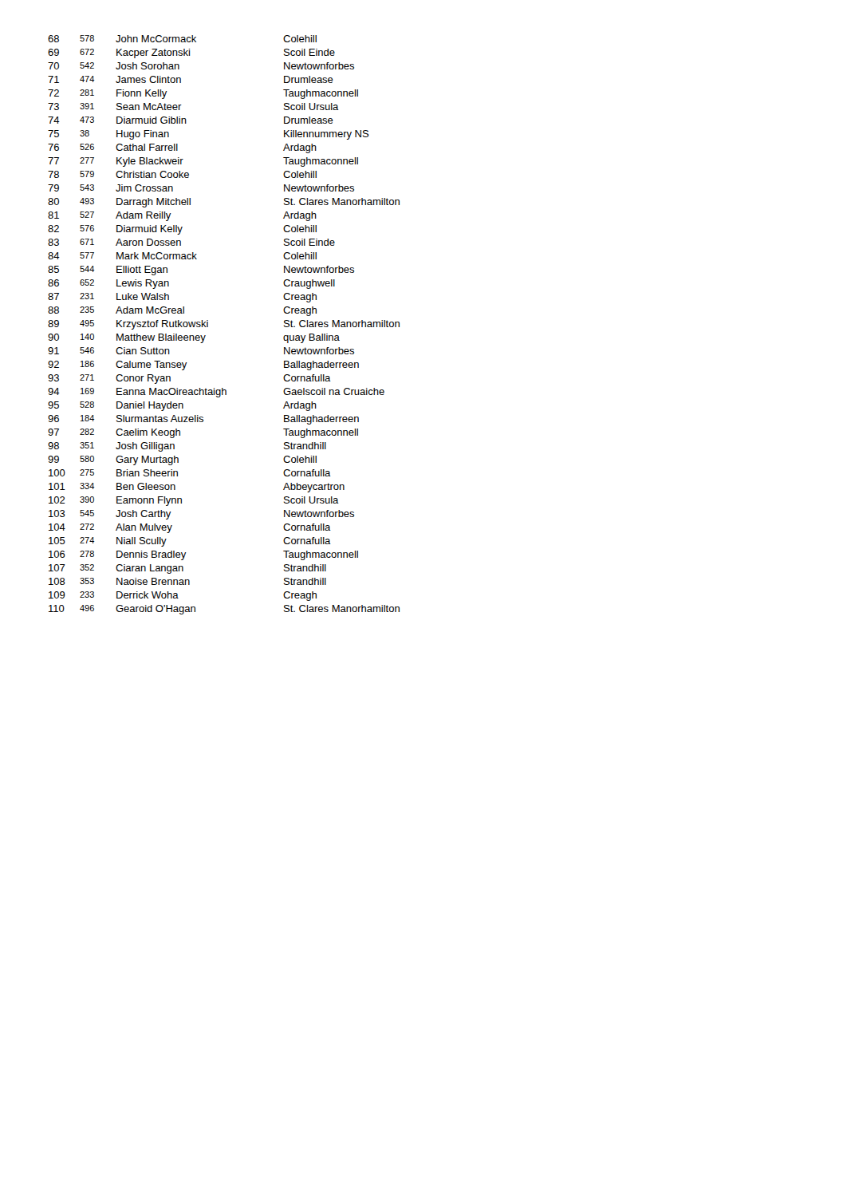| 68 | 578 | John McCormack | Colehill |
| 69 | 672 | Kacper Zatonski | Scoil Einde |
| 70 | 542 | Josh Sorohan | Newtownforbes |
| 71 | 474 | James Clinton | Drumlease |
| 72 | 281 | Fionn Kelly | Taughmaconnell |
| 73 | 391 | Sean McAteer | Scoil Ursula |
| 74 | 473 | Diarmuid Giblin | Drumlease |
| 75 | 38 | Hugo Finan | Killennummery NS |
| 76 | 526 | Cathal Farrell | Ardagh |
| 77 | 277 | Kyle Blackweir | Taughmaconnell |
| 78 | 579 | Christian Cooke | Colehill |
| 79 | 543 | Jim Crossan | Newtownforbes |
| 80 | 493 | Darragh Mitchell | St. Clares Manorhamilton |
| 81 | 527 | Adam Reilly | Ardagh |
| 82 | 576 | Diarmuid Kelly | Colehill |
| 83 | 671 | Aaron Dossen | Scoil Einde |
| 84 | 577 | Mark McCormack | Colehill |
| 85 | 544 | Elliott Egan | Newtownforbes |
| 86 | 652 | Lewis Ryan | Craughwell |
| 87 | 231 | Luke Walsh | Creagh |
| 88 | 235 | Adam McGreal | Creagh |
| 89 | 495 | Krzysztof Rutkowski | St. Clares Manorhamilton |
| 90 | 140 | Matthew Blaileeney | quay Ballina |
| 91 | 546 | Cian Sutton | Newtownforbes |
| 92 | 186 | Calume Tansey | Ballaghaderreen |
| 93 | 271 | Conor Ryan | Cornafulla |
| 94 | 169 | Eanna MacOireachtaigh | Gaelscoil na Cruaiche |
| 95 | 528 | Daniel Hayden | Ardagh |
| 96 | 184 | Slurmantas Auzelis | Ballaghaderreen |
| 97 | 282 | Caelim Keogh | Taughmaconnell |
| 98 | 351 | Josh Gilligan | Strandhill |
| 99 | 580 | Gary Murtagh | Colehill |
| 100 | 275 | Brian Sheerin | Cornafulla |
| 101 | 334 | Ben Gleeson | Abbeycartron |
| 102 | 390 | Eamonn Flynn | Scoil Ursula |
| 103 | 545 | Josh Carthy | Newtownforbes |
| 104 | 272 | Alan Mulvey | Cornafulla |
| 105 | 274 | Niall Scully | Cornafulla |
| 106 | 278 | Dennis Bradley | Taughmaconnell |
| 107 | 352 | Ciaran Langan | Strandhill |
| 108 | 353 | Naoise Brennan | Strandhill |
| 109 | 233 | Derrick Woha | Creagh |
| 110 | 496 | Gearoid O'Hagan | St. Clares Manorhamilton |